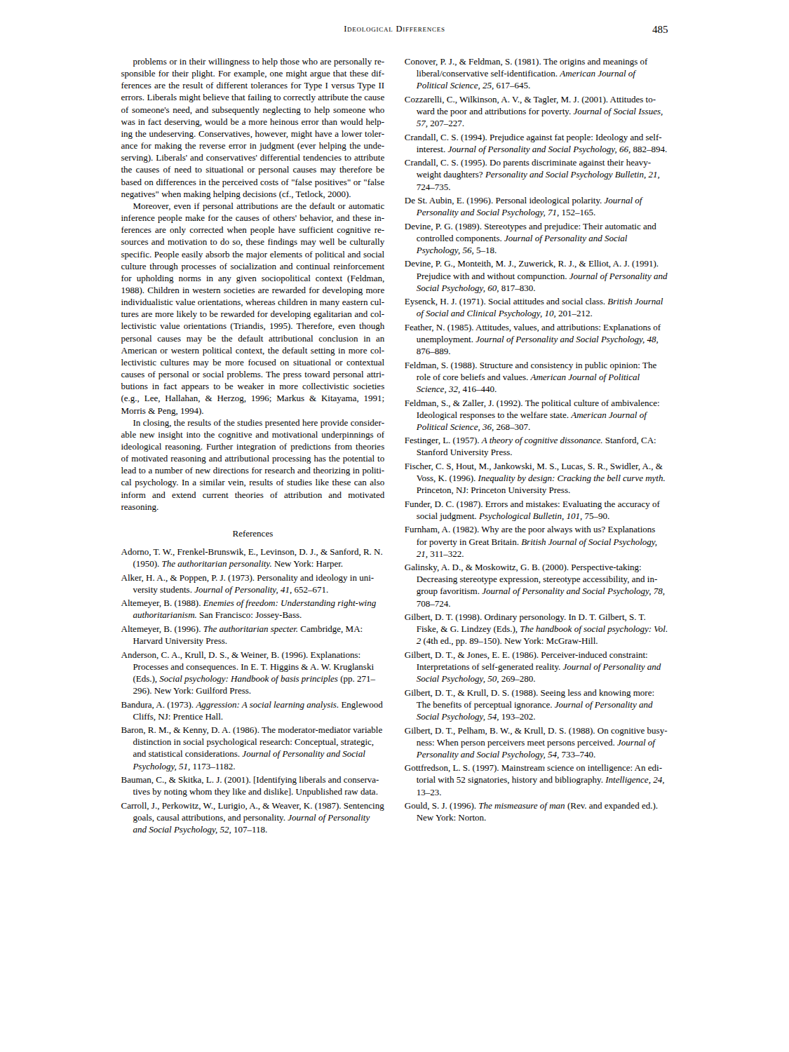Ideological Differences 485
problems or in their willingness to help those who are personally responsible for their plight. For example, one might argue that these differences are the result of different tolerances for Type I versus Type II errors. Liberals might believe that failing to correctly attribute the cause of someone's need, and subsequently neglecting to help someone who was in fact deserving, would be a more heinous error than would helping the undeserving. Conservatives, however, might have a lower tolerance for making the reverse error in judgment (ever helping the undeserving). Liberals' and conservatives' differential tendencies to attribute the causes of need to situational or personal causes may therefore be based on differences in the perceived costs of "false positives" or "false negatives" when making helping decisions (cf., Tetlock, 2000).
Moreover, even if personal attributions are the default or automatic inference people make for the causes of others' behavior, and these inferences are only corrected when people have sufficient cognitive resources and motivation to do so, these findings may well be culturally specific. People easily absorb the major elements of political and social culture through processes of socialization and continual reinforcement for upholding norms in any given sociopolitical context (Feldman, 1988). Children in western societies are rewarded for developing more individualistic value orientations, whereas children in many eastern cultures are more likely to be rewarded for developing egalitarian and collectivistic value orientations (Triandis, 1995). Therefore, even though personal causes may be the default attributional conclusion in an American or western political context, the default setting in more collectivistic cultures may be more focused on situational or contextual causes of personal or social problems. The press toward personal attributions in fact appears to be weaker in more collectivistic societies (e.g., Lee, Hallahan, & Herzog, 1996; Markus & Kitayama, 1991; Morris & Peng, 1994).
In closing, the results of the studies presented here provide considerable new insight into the cognitive and motivational underpinnings of ideological reasoning. Further integration of predictions from theories of motivated reasoning and attributional processing has the potential to lead to a number of new directions for research and theorizing in political psychology. In a similar vein, results of studies like these can also inform and extend current theories of attribution and motivated reasoning.
References
Adorno, T. W., Frenkel-Brunswik, E., Levinson, D. J., & Sanford, R. N. (1950). The authoritarian personality. New York: Harper.
Alker, H. A., & Poppen, P. J. (1973). Personality and ideology in university students. Journal of Personality, 41, 652–671.
Altemeyer, B. (1988). Enemies of freedom: Understanding right-wing authoritarianism. San Francisco: Jossey-Bass.
Altemeyer, B. (1996). The authoritarian specter. Cambridge, MA: Harvard University Press.
Anderson, C. A., Krull, D. S., & Weiner, B. (1996). Explanations: Processes and consequences. In E. T. Higgins & A. W. Kruglanski (Eds.), Social psychology: Handbook of basis principles (pp. 271–296). New York: Guilford Press.
Bandura, A. (1973). Aggression: A social learning analysis. Englewood Cliffs, NJ: Prentice Hall.
Baron, R. M., & Kenny, D. A. (1986). The moderator-mediator variable distinction in social psychological research: Conceptual, strategic, and statistical considerations. Journal of Personality and Social Psychology, 51, 1173–1182.
Bauman, C., & Skitka, L. J. (2001). [Identifying liberals and conservatives by noting whom they like and dislike]. Unpublished raw data.
Carroll, J., Perkowitz, W., Lurigio, A., & Weaver, K. (1987). Sentencing goals, causal attributions, and personality. Journal of Personality and Social Psychology, 52, 107–118.
Conover, P. J., & Feldman, S. (1981). The origins and meanings of liberal/conservative self-identification. American Journal of Political Science, 25, 617–645.
Cozzarelli, C., Wilkinson, A. V., & Tagler, M. J. (2001). Attitudes toward the poor and attributions for poverty. Journal of Social Issues, 57, 207–227.
Crandall, C. S. (1994). Prejudice against fat people: Ideology and self-interest. Journal of Personality and Social Psychology, 66, 882–894.
Crandall, C. S. (1995). Do parents discriminate against their heavyweight daughters? Personality and Social Psychology Bulletin, 21, 724–735.
De St. Aubin, E. (1996). Personal ideological polarity. Journal of Personality and Social Psychology, 71, 152–165.
Devine, P. G. (1989). Stereotypes and prejudice: Their automatic and controlled components. Journal of Personality and Social Psychology, 56, 5–18.
Devine, P. G., Monteith, M. J., Zuwerick, R. J., & Elliot, A. J. (1991). Prejudice with and without compunction. Journal of Personality and Social Psychology, 60, 817–830.
Eysenck, H. J. (1971). Social attitudes and social class. British Journal of Social and Clinical Psychology, 10, 201–212.
Feather, N. (1985). Attitudes, values, and attributions: Explanations of unemployment. Journal of Personality and Social Psychology, 48, 876–889.
Feldman, S. (1988). Structure and consistency in public opinion: The role of core beliefs and values. American Journal of Political Science, 32, 416–440.
Feldman, S., & Zaller, J. (1992). The political culture of ambivalence: Ideological responses to the welfare state. American Journal of Political Science, 36, 268–307.
Festinger, L. (1957). A theory of cognitive dissonance. Stanford, CA: Stanford University Press.
Fischer, C. S, Hout, M., Jankowski, M. S., Lucas, S. R., Swidler, A., & Voss, K. (1996). Inequality by design: Cracking the bell curve myth. Princeton, NJ: Princeton University Press.
Funder, D. C. (1987). Errors and mistakes: Evaluating the accuracy of social judgment. Psychological Bulletin, 101, 75–90.
Furnham, A. (1982). Why are the poor always with us? Explanations for poverty in Great Britain. British Journal of Social Psychology, 21, 311–322.
Galinsky, A. D., & Moskowitz, G. B. (2000). Perspective-taking: Decreasing stereotype expression, stereotype accessibility, and in-group favoritism. Journal of Personality and Social Psychology, 78, 708–724.
Gilbert, D. T. (1998). Ordinary personology. In D. T. Gilbert, S. T. Fiske, & G. Lindzey (Eds.), The handbook of social psychology: Vol. 2 (4th ed., pp. 89–150). New York: McGraw-Hill.
Gilbert, D. T., & Jones, E. E. (1986). Perceiver-induced constraint: Interpretations of self-generated reality. Journal of Personality and Social Psychology, 50, 269–280.
Gilbert, D. T., & Krull, D. S. (1988). Seeing less and knowing more: The benefits of perceptual ignorance. Journal of Personality and Social Psychology, 54, 193–202.
Gilbert, D. T., Pelham, B. W., & Krull, D. S. (1988). On cognitive busyness: When person perceivers meet persons perceived. Journal of Personality and Social Psychology, 54, 733–740.
Gottfredson, L. S. (1997). Mainstream science on intelligence: An editorial with 52 signatories, history and bibliography. Intelligence, 24, 13–23.
Gould, S. J. (1996). The mismeasure of man (Rev. and expanded ed.). New York: Norton.